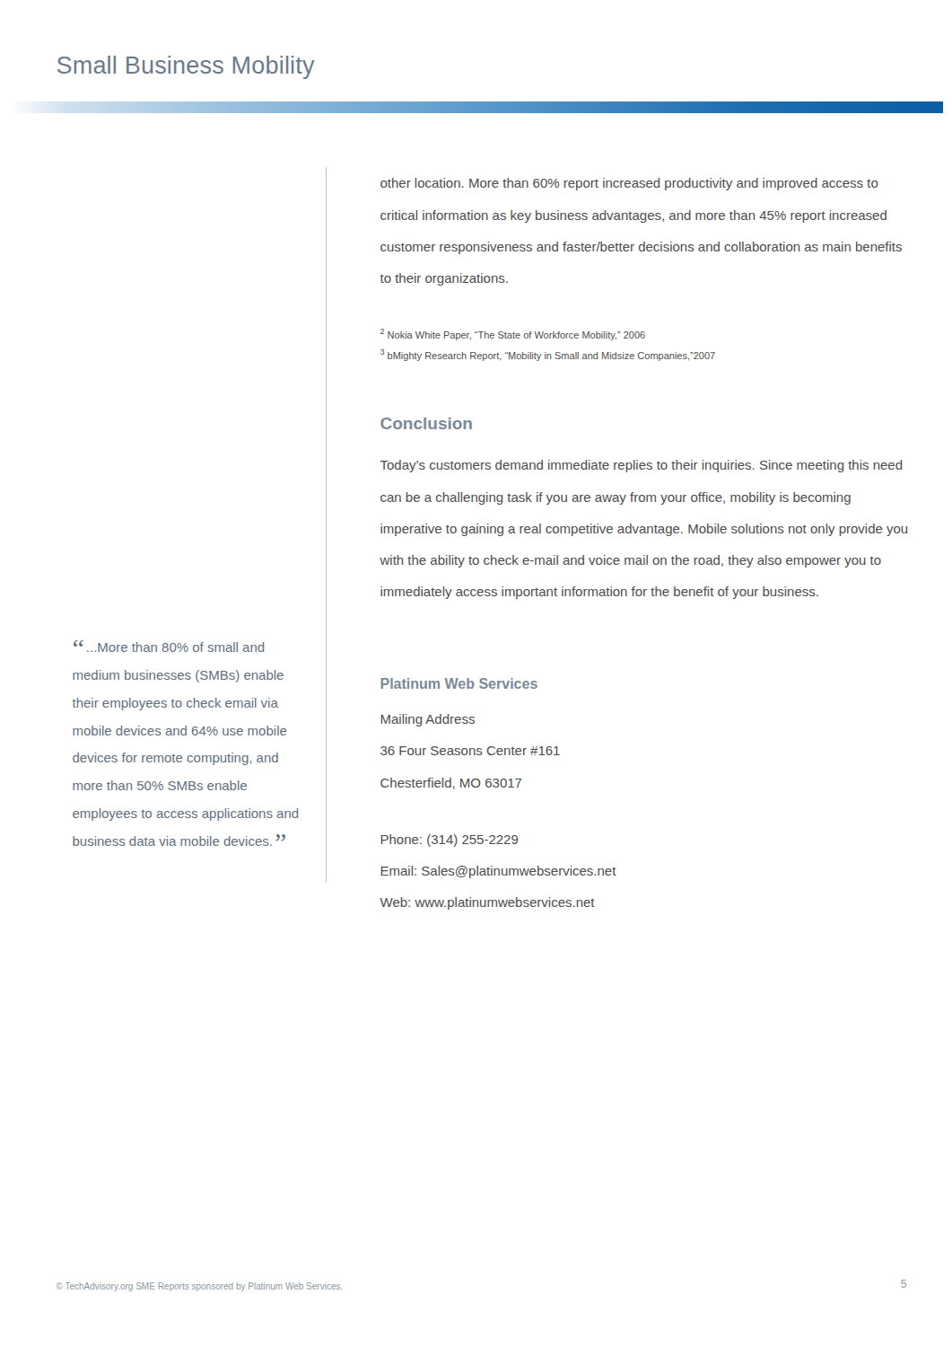Small Business Mobility
“...More than 80% of small and medium businesses (SMBs) enable their employees to check email via mobile devices and 64% use mobile devices for remote computing, and more than 50% SMBs enable employees to access applications and business data via mobile devices.”
other location. More than 60% report increased productivity and improved access to critical information as key business advantages, and more than 45% report increased customer responsiveness and faster/better decisions and collaboration as main benefits to their organizations.
2 Nokia White Paper, “The State of Workforce Mobility,” 2006
3 bMighty Research Report, “Mobility in Small and Midsize Companies,”2007
Conclusion
Today’s customers demand immediate replies to their inquiries. Since meeting this need can be a challenging task if you are away from your office, mobility is becoming imperative to gaining a real competitive advantage. Mobile solutions not only provide you with the ability to check e-mail and voice mail on the road, they also empower you to immediately access important information for the benefit of your business.
Platinum Web Services
Mailing Address
36 Four Seasons Center #161
Chesterfield, MO 63017
Phone: (314) 255-2229
Email: Sales@platinumwebservices.net
Web: www.platinumwebservices.net
© TechAdvisory.org SME Reports sponsored by Platinum Web Services.
5